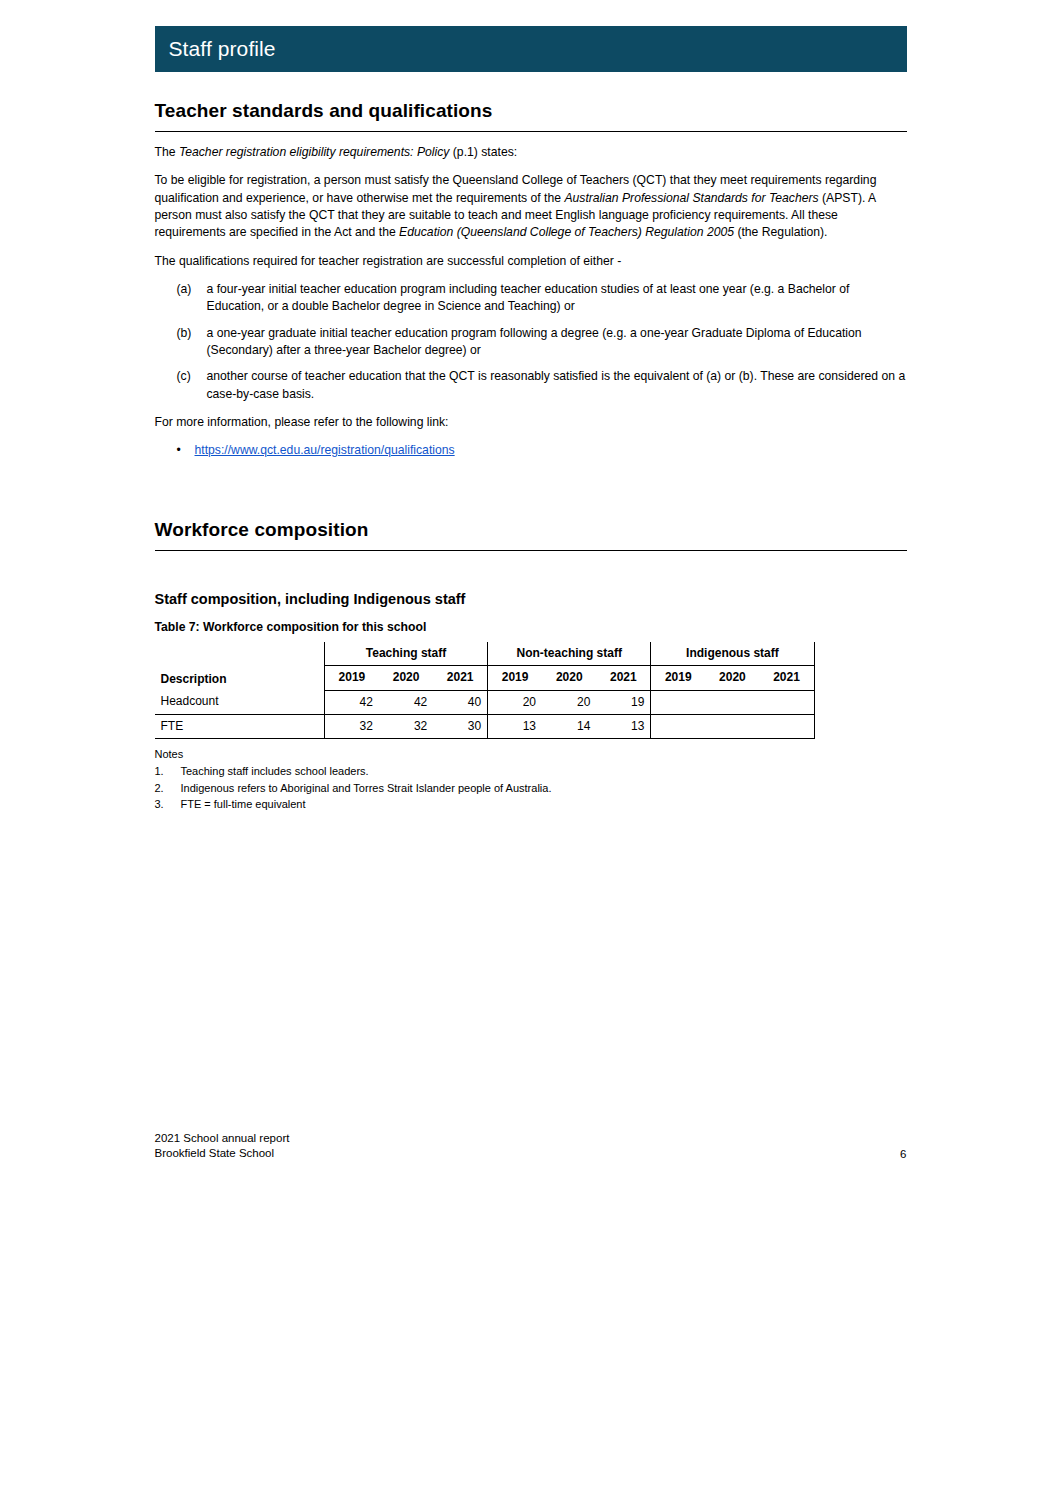Staff profile
Teacher standards and qualifications
The Teacher registration eligibility requirements: Policy (p.1) states:
To be eligible for registration, a person must satisfy the Queensland College of Teachers (QCT) that they meet requirements regarding qualification and experience, or have otherwise met the requirements of the Australian Professional Standards for Teachers (APST). A person must also satisfy the QCT that they are suitable to teach and meet English language proficiency requirements. All these requirements are specified in the Act and the Education (Queensland College of Teachers) Regulation 2005 (the Regulation).
The qualifications required for teacher registration are successful completion of either -
(a) a four-year initial teacher education program including teacher education studies of at least one year (e.g. a Bachelor of Education, or a double Bachelor degree in Science and Teaching) or
(b) a one-year graduate initial teacher education program following a degree (e.g. a one-year Graduate Diploma of Education (Secondary) after a three-year Bachelor degree) or
(c) another course of teacher education that the QCT is reasonably satisfied is the equivalent of (a) or (b). These are considered on a case-by-case basis.
For more information, please refer to the following link:
•
https://www.qct.edu.au/registration/qualifications
Workforce composition
Staff composition, including Indigenous staff
Table 7: Workforce composition for this school
| Description | Teaching staff | Non-teaching staff | Indigenous staff |
| --- | --- | --- | --- |
| 2019 | 2020 | 2021 | 2019 | 2020 | 2021 | 2019 | 2020 | 2021 |
| Headcount | 42 | 42 | 40 | 20 | 20 | 19 | | | |
| FTE | 32 | 32 | 30 | 13 | 14 | 13 | | | |
Notes
1. Teaching staff includes school leaders.
2. Indigenous refers to Aboriginal and Torres Strait Islander people of Australia.
3. FTE = full-time equivalent
2021 School annual report
Brookfield State School
6